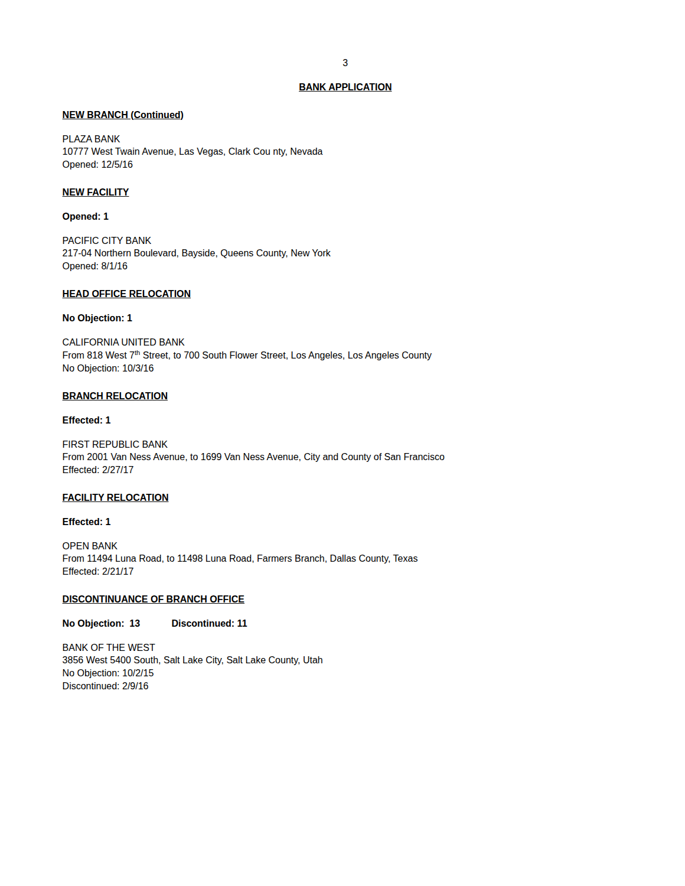3
BANK APPLICATION
NEW BRANCH (Continued)
PLAZA BANK
10777 West Twain Avenue, Las Vegas, Clark Cou nty, Nevada
Opened: 12/5/16
NEW FACILITY
Opened: 1
PACIFIC CITY BANK
217-04 Northern Boulevard, Bayside, Queens County, New York
Opened: 8/1/16
HEAD OFFICE RELOCATION
No Objection: 1
CALIFORNIA UNITED BANK
From 818 West 7th Street, to 700 South Flower Street, Los Angeles, Los Angeles County
No Objection: 10/3/16
BRANCH RELOCATION
Effected: 1
FIRST REPUBLIC BANK
From 2001 Van Ness Avenue, to 1699 Van Ness Avenue, City and County of San Francisco
Effected: 2/27/17
FACILITY RELOCATION
Effected: 1
OPEN BANK
From 11494 Luna Road, to 11498 Luna Road, Farmers Branch, Dallas County, Texas
Effected: 2/21/17
DISCONTINUANCE OF BRANCH OFFICE
No Objection: 13 Discontinued: 11
BANK OF THE WEST
3856 West 5400 South, Salt Lake City, Salt Lake County, Utah
No Objection: 10/2/15
Discontinued: 2/9/16